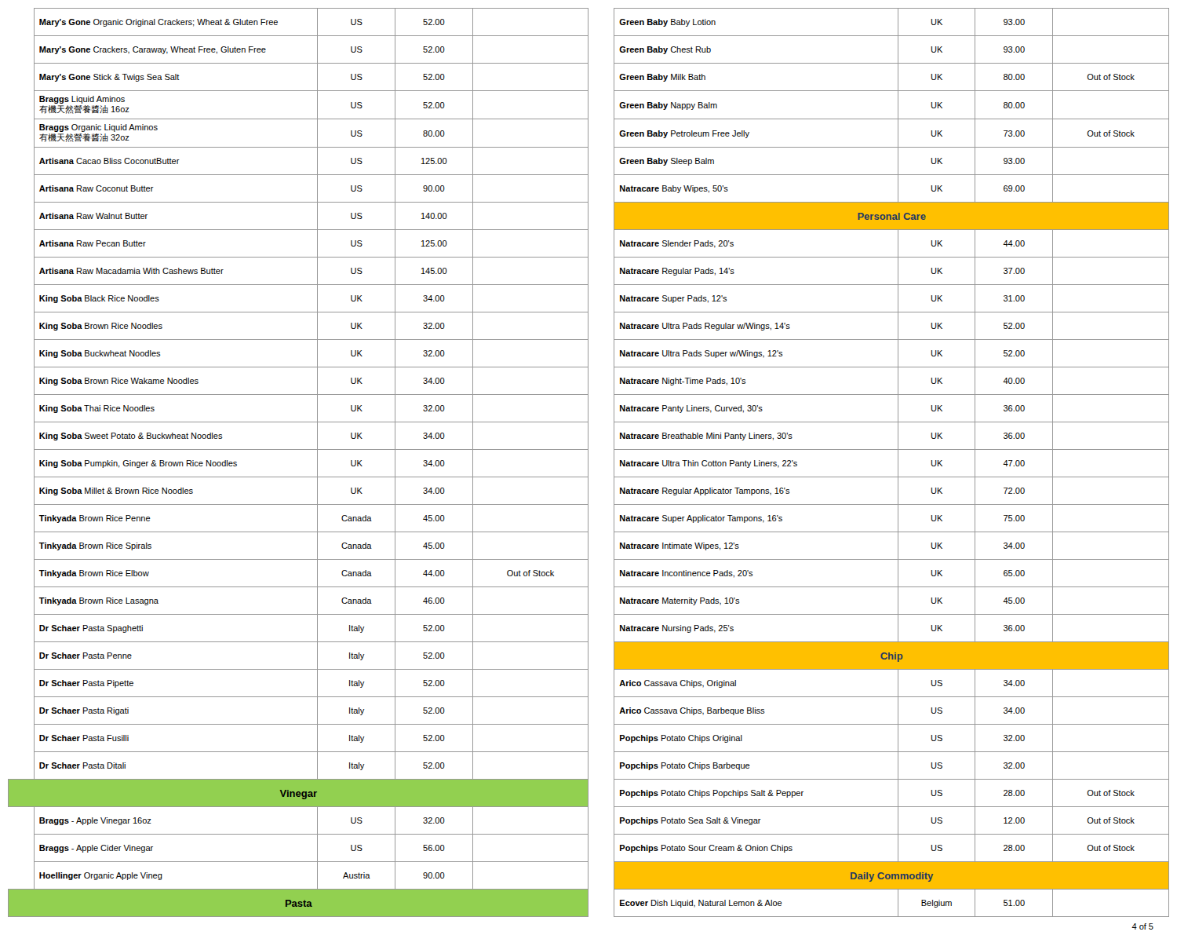| | Mary's Gone Organic Original Crackers; Wheat & Gluten Free | US | 52.00 | | | Green Baby Baby Lotion | UK | 93.00 | |
| | Mary's Gone Crackers, Caraway, Wheat Free, Gluten Free | US | 52.00 | | | Green Baby Chest Rub | UK | 93.00 | |
| | Mary's Gone Stick & Twigs Sea Salt | US | 52.00 | | | Green Baby Milk Bath | UK | 80.00 | Out of Stock |
| | Braggs Liquid Aminos 有機天然營養醬油 16oz | US | 52.00 | | | Green Baby Nappy Balm | UK | 80.00 | |
| | Braggs Organic Liquid Aminos 有機天然營養醬油 32oz | US | 80.00 | | | Green Baby Petroleum Free Jelly | UK | 73.00 | Out of Stock |
| | Artisana Cacao Bliss CoconutButter | US | 125.00 | | | Green Baby Sleep Balm | UK | 93.00 | |
| | Artisana Raw Coconut Butter | US | 90.00 | | | Natracare Baby Wipes, 50's | UK | 69.00 | |
| | Artisana Raw Walnut Butter | US | 140.00 | | | Personal Care |
| | Artisana Raw Pecan Butter | US | 125.00 | | | Natracare Slender Pads, 20's | UK | 44.00 | |
| | Artisana Raw Macadamia With Cashews Butter | US | 145.00 | | | Natracare Regular Pads, 14's | UK | 37.00 | |
| | King Soba Black Rice Noodles | UK | 34.00 | | | Natracare Super Pads, 12's | UK | 31.00 | |
| | King Soba Brown Rice Noodles | UK | 32.00 | | | Natracare Ultra Pads Regular w/Wings, 14's | UK | 52.00 | |
| | King Soba Buckwheat Noodles | UK | 32.00 | | | Natracare Ultra Pads Super w/Wings, 12's | UK | 52.00 | |
| | King Soba Brown Rice Wakame Noodles | UK | 34.00 | | | Natracare Night-Time Pads, 10's | UK | 40.00 | |
| | King Soba Thai Rice Noodles | UK | 32.00 | | | Natracare Panty Liners, Curved, 30's | UK | 36.00 | |
| | King Soba Sweet Potato & Buckwheat Noodles | UK | 34.00 | | | Natracare Breathable Mini Panty Liners, 30's | UK | 36.00 | |
| | King Soba Pumpkin, Ginger & Brown Rice Noodles | UK | 34.00 | | | Natracare Ultra Thin Cotton Panty Liners, 22's | UK | 47.00 | |
| | King Soba Millet & Brown Rice Noodles | UK | 34.00 | | | Natracare Regular Applicator Tampons, 16's | UK | 72.00 | |
| | Tinkyada Brown Rice Penne | Canada | 45.00 | | | Natracare Super Applicator Tampons, 16's | UK | 75.00 | |
| | Tinkyada Brown Rice Spirals | Canada | 45.00 | | | Natracare Intimate Wipes, 12's | UK | 34.00 | |
| | Tinkyada Brown Rice Elbow | Canada | 44.00 | Out of Stock | | Natracare Incontinence Pads, 20's | UK | 65.00 | |
| | Tinkyada Brown Rice Lasagna | Canada | 46.00 | | | Natracare Maternity Pads, 10's | UK | 45.00 | |
| | Dr Schaer Pasta Spaghetti | Italy | 52.00 | | | Natracare Nursing Pads, 25's | UK | 36.00 | |
| | Dr Schaer Pasta Penne | Italy | 52.00 | | | Chip |
| | Dr Schaer Pasta Pipette | Italy | 52.00 | | | Arico Cassava Chips, Original | US | 34.00 | |
| | Dr Schaer Pasta Rigati | Italy | 52.00 | | | Arico Cassava Chips, Barbeque Bliss | US | 34.00 | |
| | Dr Schaer Pasta Fusilli | Italy | 52.00 | | | Popchips Potato Chips Original | US | 32.00 | |
| | Dr Schaer Pasta Ditali | Italy | 52.00 | | | Popchips Potato Chips Barbeque | US | 32.00 | |
| Vinegar | | Popchips Potato Chips Popchips Salt & Pepper | US | 28.00 | Out of Stock |
| | Braggs - Apple Vinegar 16oz | US | 32.00 | | | Popchips Potato Sea Salt & Vinegar | US | 12.00 | Out of Stock |
| | Braggs - Apple Cider Vinegar | US | 56.00 | | | Popchips Potato Sour Cream & Onion Chips | US | 28.00 | Out of Stock |
| | Hoellinger Organic Apple Vineg | Austria | 90.00 | | | Daily Commodity |
| Pasta | | Ecover Dish Liquid, Natural Lemon & Aloe | Belgium | 51.00 | |
4 of 5